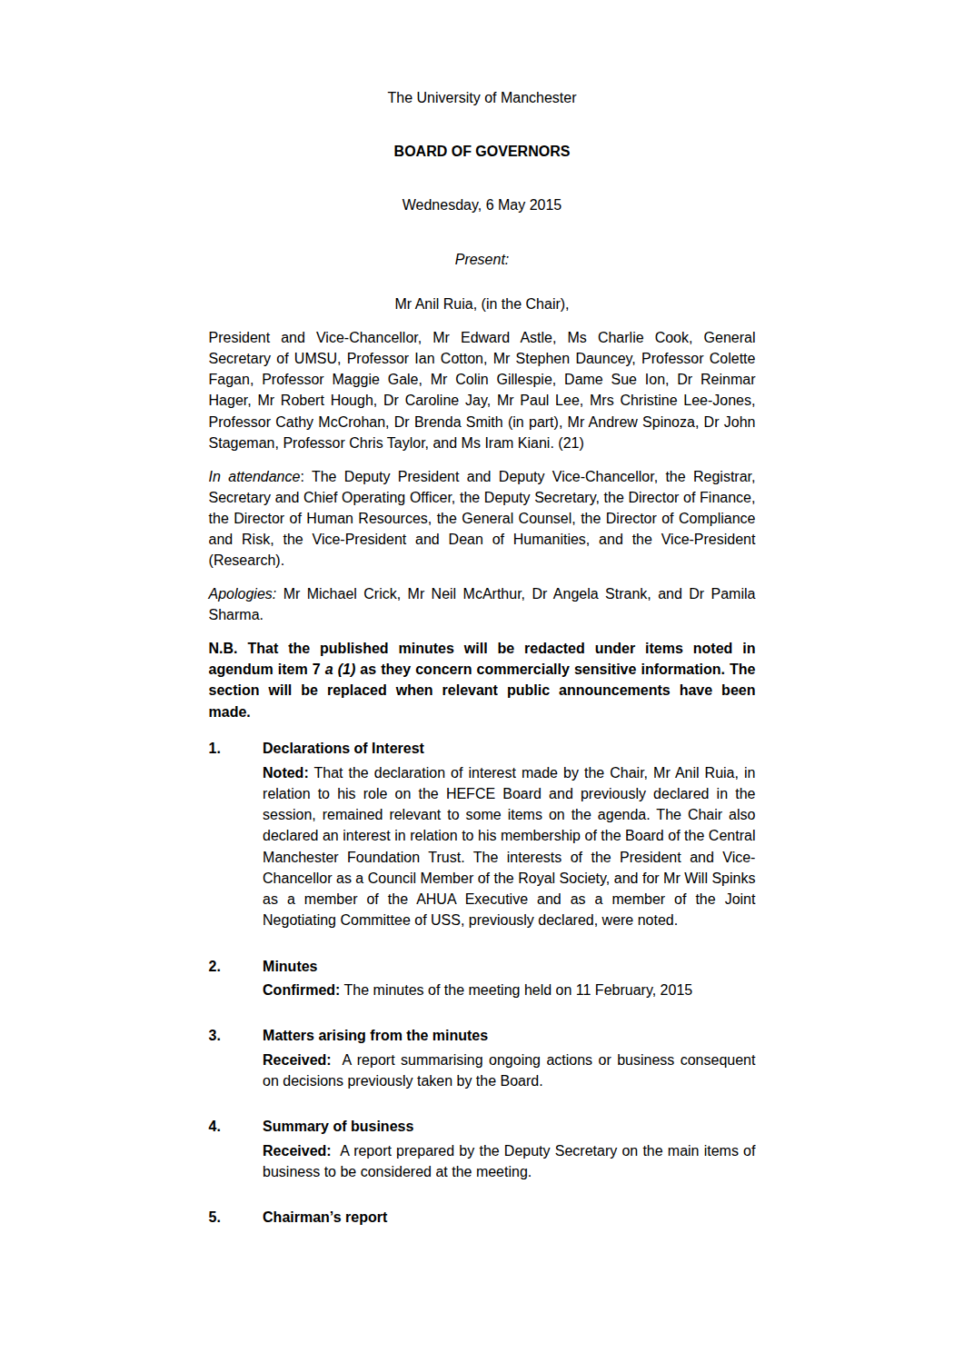The University of Manchester
BOARD OF GOVERNORS
Wednesday, 6 May 2015
Present:
Mr Anil Ruia, (in the Chair),
President and Vice-Chancellor, Mr Edward Astle, Ms Charlie Cook, General Secretary of UMSU, Professor Ian Cotton, Mr Stephen Dauncey, Professor Colette Fagan, Professor Maggie Gale, Mr Colin Gillespie, Dame Sue Ion, Dr Reinmar Hager, Mr Robert Hough, Dr Caroline Jay, Mr Paul Lee, Mrs Christine Lee-Jones, Professor Cathy McCrohan, Dr Brenda Smith (in part), Mr Andrew Spinoza, Dr John Stageman, Professor Chris Taylor, and Ms Iram Kiani. (21)
In attendance: The Deputy President and Deputy Vice-Chancellor, the Registrar, Secretary and Chief Operating Officer, the Deputy Secretary, the Director of Finance, the Director of Human Resources, the General Counsel, the Director of Compliance and Risk, the Vice-President and Dean of Humanities, and the Vice-President (Research).
Apologies: Mr Michael Crick, Mr Neil McArthur, Dr Angela Strank, and Dr Pamila Sharma.
N.B. That the published minutes will be redacted under items noted in agendum item 7 a (1) as they concern commercially sensitive information. The section will be replaced when relevant public announcements have been made.
1. Declarations of Interest
Noted: That the declaration of interest made by the Chair, Mr Anil Ruia, in relation to his role on the HEFCE Board and previously declared in the session, remained relevant to some items on the agenda. The Chair also declared an interest in relation to his membership of the Board of the Central Manchester Foundation Trust. The interests of the President and Vice-Chancellor as a Council Member of the Royal Society, and for Mr Will Spinks as a member of the AHUA Executive and as a member of the Joint Negotiating Committee of USS, previously declared, were noted.
2. Minutes
Confirmed: The minutes of the meeting held on 11 February, 2015
3. Matters arising from the minutes
Received: A report summarising ongoing actions or business consequent on decisions previously taken by the Board.
4. Summary of business
Received: A report prepared by the Deputy Secretary on the main items of business to be considered at the meeting.
5. Chairman’s report